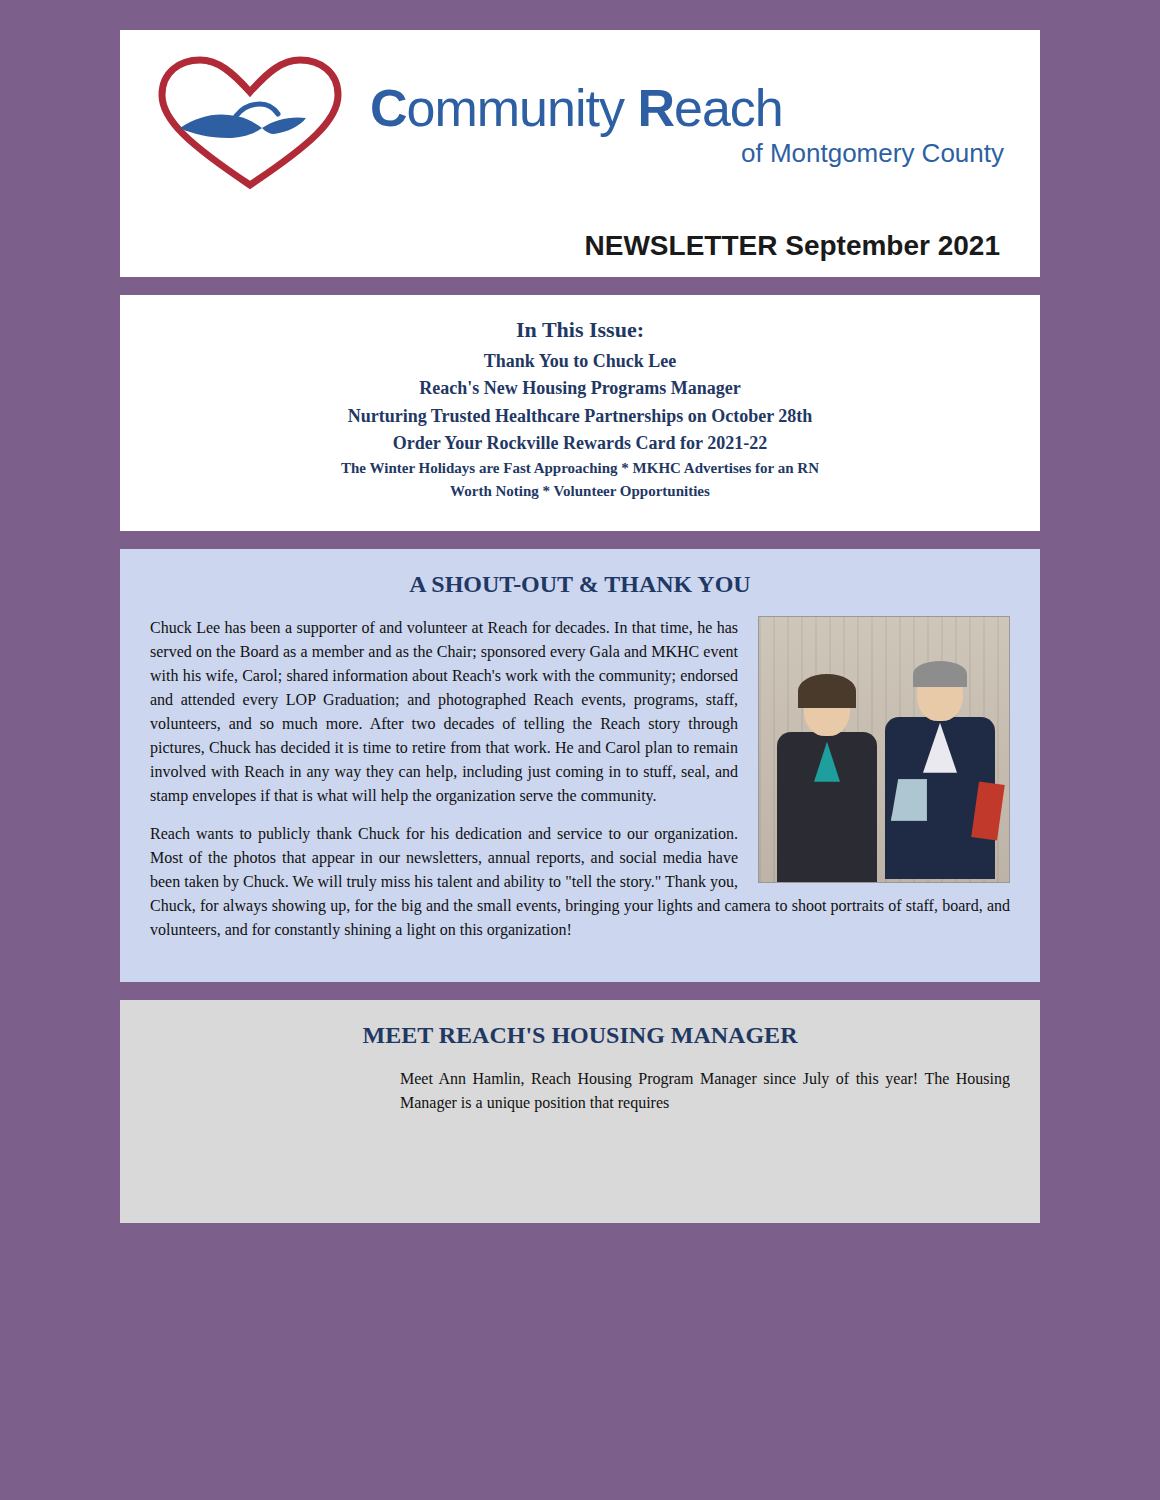Community Reach
of Montgomery County
NEWSLETTER September 2021
In This Issue:
Thank You to Chuck Lee
Reach's New Housing Programs Manager
Nurturing Trusted Healthcare Partnerships on October 28th
Order Your Rockville Rewards Card for 2021-22
The Winter Holidays are Fast Approaching * MKHC Advertises for an RN
Worth Noting * Volunteer Opportunities
A SHOUT-OUT & THANK YOU
Chuck Lee has been a supporter of and volunteer at Reach for decades. In that time, he has served on the Board as a member and as the Chair; sponsored every Gala and MKHC event with his wife, Carol; shared information about Reach's work with the community; endorsed and attended every LOP Graduation; and photographed Reach events, programs, staff, volunteers, and so much more. After two decades of telling the Reach story through pictures, Chuck has decided it is time to retire from that work. He and Carol plan to remain involved with Reach in any way they can help, including just coming in to stuff, seal, and stamp envelopes if that is what will help the organization serve the community.
Reach wants to publicly thank Chuck for his dedication and service to our organization. Most of the photos that appear in our newsletters, annual reports, and social media have been taken by Chuck. We will truly miss his talent and ability to "tell the story." Thank you, Chuck, for always showing up, for the big and the small events, bringing your lights and camera to shoot portraits of staff, board, and volunteers, and for constantly shining a light on this organization!
MEET REACH'S HOUSING MANAGER
Meet Ann Hamlin, Reach Housing Program Manager since July of this year! The Housing Manager is a unique position that requires